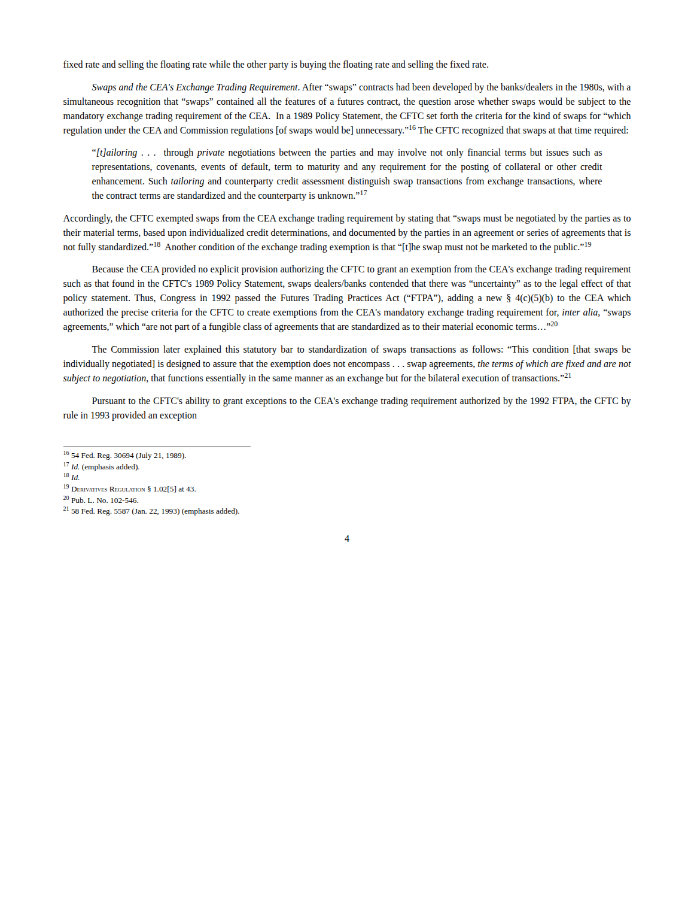fixed rate and selling the floating rate while the other party is buying the floating rate and selling the fixed rate.
Swaps and the CEA's Exchange Trading Requirement. After “swaps” contracts had been developed by the banks/dealers in the 1980s, with a simultaneous recognition that “swaps” contained all the features of a futures contract, the question arose whether swaps would be subject to the mandatory exchange trading requirement of the CEA. In a 1989 Policy Statement, the CFTC set forth the criteria for the kind of swaps for “which regulation under the CEA and Commission regulations [of swaps would be] unnecessary.”16 The CFTC recognized that swaps at that time required:
“[t]ailoring . . . through private negotiations between the parties and may involve not only financial terms but issues such as representations, covenants, events of default, term to maturity and any requirement for the posting of collateral or other credit enhancement. Such tailoring and counterparty credit assessment distinguish swap transactions from exchange transactions, where the contract terms are standardized and the counterparty is unknown.”17
Accordingly, the CFTC exempted swaps from the CEA exchange trading requirement by stating that “swaps must be negotiated by the parties as to their material terms, based upon individualized credit determinations, and documented by the parties in an agreement or series of agreements that is not fully standardized.”18 Another condition of the exchange trading exemption is that “[t]he swap must not be marketed to the public.”19
Because the CEA provided no explicit provision authorizing the CFTC to grant an exemption from the CEA's exchange trading requirement such as that found in the CFTC's 1989 Policy Statement, swaps dealers/banks contended that there was “uncertainty” as to the legal effect of that policy statement. Thus, Congress in 1992 passed the Futures Trading Practices Act (“FTPA”), adding a new § 4(c)(5)(b) to the CEA which authorized the precise criteria for the CFTC to create exemptions from the CEA's mandatory exchange trading requirement for, inter alia, “swaps agreements,” which “are not part of a fungible class of agreements that are standardized as to their material economic terms…”20
The Commission later explained this statutory bar to standardization of swaps transactions as follows: “This condition [that swaps be individually negotiated] is designed to assure that the exemption does not encompass . . . swap agreements, the terms of which are fixed and are not subject to negotiation, that functions essentially in the same manner as an exchange but for the bilateral execution of transactions.”21
Pursuant to the CFTC's ability to grant exceptions to the CEA's exchange trading requirement authorized by the 1992 FTPA, the CFTC by rule in 1993 provided an exception
16 54 Fed. Reg. 30694 (July 21, 1989).
17 Id. (emphasis added).
18 Id.
19 Derivatives Regulation § 1.02[5] at 43.
20 Pub. L. No. 102-546.
21 58 Fed. Reg. 5587 (Jan. 22, 1993) (emphasis added).
4